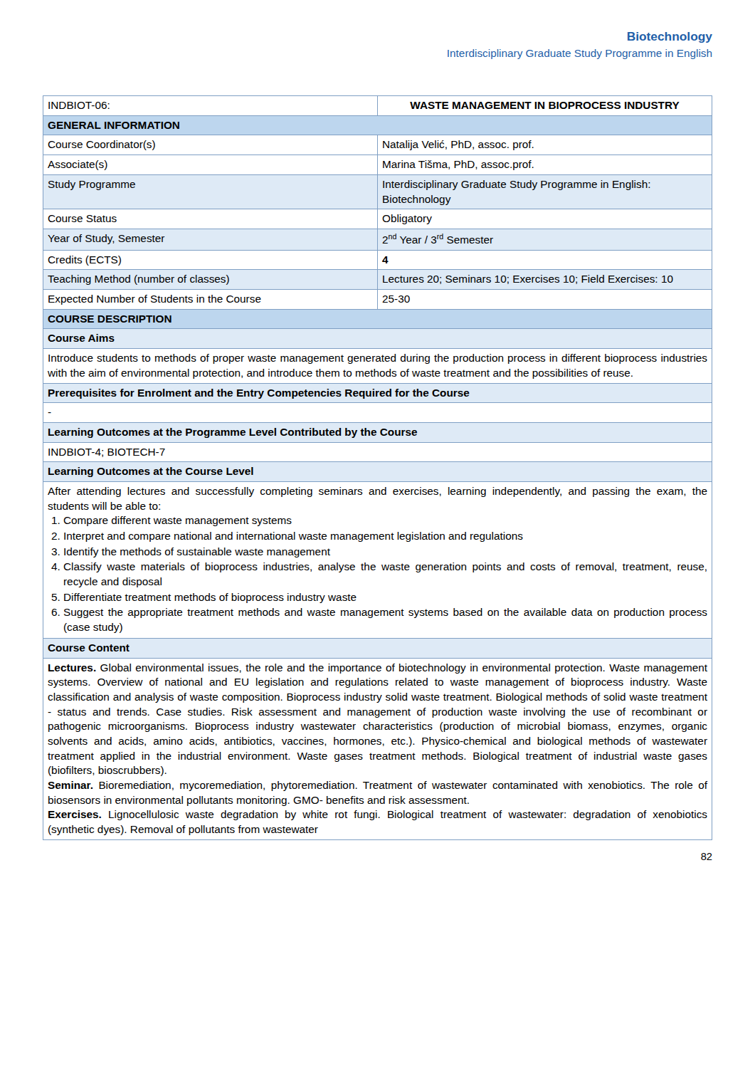Biotechnology
Interdisciplinary Graduate Study Programme in English
| INDBIOT-06: | WASTE MANAGEMENT IN BIOPROCESS INDUSTRY |
| General Information |
| Course Coordinator(s) | Natalija Velić, PhD, assoc. prof. |
| Associate(s) | Marina Tišma, PhD, assoc.prof. |
| Study Programme | Interdisciplinary Graduate Study Programme in English: Biotechnology |
| Course Status | Obligatory |
| Year of Study, Semester | 2 nd Year / 3 rd Semester |
| Credits (ECTS) | 4 |
| Teaching Method (number of classes) | Lectures 20; Seminars 10; Exercises 10; Field Exercises: 10 |
| Expected Number of Students in the Course | 25-30 |
| Course Description |
| Course Aims |
| Introduce students to methods of proper waste management generated during the production process in different bioprocess industries with the aim of environmental protection, and introduce them to methods of waste treatment and the possibilities of reuse. |
| Prerequisites for Enrolment and the Entry Competencies Required for the Course |
| - |
| Learning Outcomes at the Programme Level Contributed by the Course |
| INDBIOT-4; BIOTECH-7 |
| Learning Outcomes at the Course Level |
| After attending lectures and successfully completing seminars and exercises, learning independently, and passing the exam, the students will be able to: Compare different waste management systems Interpret and compare national and international waste management legislation and regulations Identify the methods of sustainable waste management Classify waste materials of bioprocess industries, analyse the waste generation points and costs of removal, treatment, reuse, recycle and disposal Differentiate treatment methods of bioprocess industry waste Suggest the appropriate treatment methods and waste management systems based on the available data on production process (case study) |
| Course Content |
| Lectures. Global environmental issues, the role and the importance of biotechnology in environmental protection. Waste management systems. Overview of national and EU legislation and regulations related to waste management of bioprocess industry. Waste classification and analysis of waste composition. Bioprocess industry solid waste treatment. Biological methods of solid waste treatment - status and trends. Case studies. Risk assessment and management of production waste involving the use of recombinant or pathogenic microorganisms. Bioprocess industry wastewater characteristics (production of microbial biomass, enzymes, organic solvents and acids, amino acids, antibiotics, vaccines, hormones, etc.). Physico-chemical and biological methods of wastewater treatment applied in the industrial environment. Waste gases treatment methods. Biological treatment of industrial waste gases (biofilters, bioscrubbers). Seminar. Bioremediation, mycoremediation, phytoremediation. Treatment of wastewater contaminated with xenobiotics. The role of biosensors in environmental pollutants monitoring. GMO- benefits and risk assessment. Exercises. Lignocellulosic waste degradation by white rot fungi. Biological treatment of wastewater: degradation of xenobiotics (synthetic dyes). Removal of pollutants from wastewater |
82